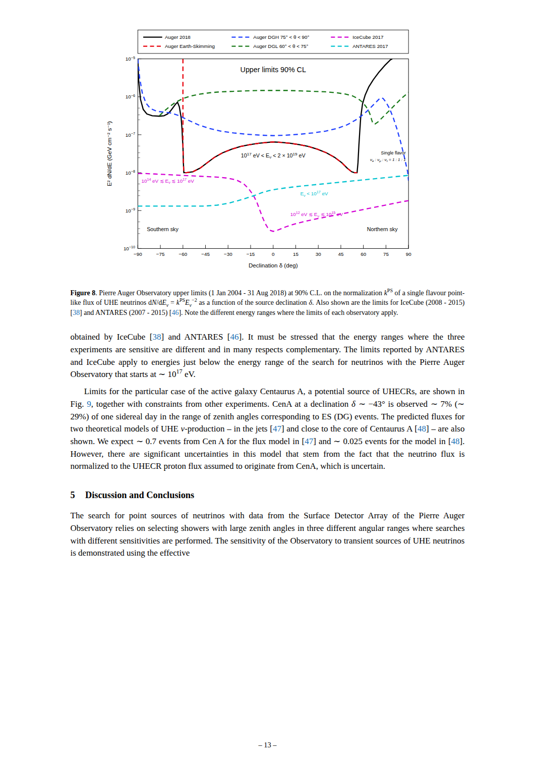Auger 2018 Auger Earth-Skimming Auger DGH 75° < θ < 90° Auger DGL 60° < θ < 75° IceCube 2017 ANTARES 2017 10−5 10−6 10−7 10−8 10−9 10−10 −90 −75 −60 −45 −30 −15 0 15 30 45 60 75 90 Declination δ (deg) E² dN/dE (GeV cm⁻² s⁻¹) Upper limits 90% CL 1017 eV < Eν < 2 × 1019 eV Single flavor νe : νμ : ντ = 1 : 1 : 1 1014 eV ≲ Eν ≲ 1017 eV Eν < 1017 eV 1012 eV ≲ Eν ≲ 1015 eV Southern sky Northern sky
Figure 8. Pierre Auger Observatory upper limits (1 Jan 2004 - 31 Aug 2018) at 90% C.L. on the normalization kPS of a single flavour point-like flux of UHE neutrinos dN/dEν = kPSEν−2 as a function of the source declination δ. Also shown are the limits for IceCube (2008 - 2015) [38] and ANTARES (2007 - 2015) [46]. Note the different energy ranges where the limits of each observatory apply.
obtained by IceCube [38] and ANTARES [46]. It must be stressed that the energy ranges where the three experiments are sensitive are different and in many respects complementary. The limits reported by ANTARES and IceCube apply to energies just below the energy range of the search for neutrinos with the Pierre Auger Observatory that starts at ∼ 1017 eV.
Limits for the particular case of the active galaxy Centaurus A, a potential source of UHECRs, are shown in Fig. 9, together with constraints from other experiments. CenA at a declination δ ∼ −43° is observed ∼ 7% (∼ 29%) of one sidereal day in the range of zenith angles corresponding to ES (DG) events. The predicted fluxes for two theoretical models of UHE ν-production – in the jets [47] and close to the core of Centaurus A [48] – are also shown. We expect ∼ 0.7 events from Cen A for the flux model in [47] and ∼ 0.025 events for the model in [48]. However, there are significant uncertainties in this model that stem from the fact that the neutrino flux is normalized to the UHECR proton flux assumed to originate from CenA, which is uncertain.
5 Discussion and Conclusions
The search for point sources of neutrinos with data from the Surface Detector Array of the Pierre Auger Observatory relies on selecting showers with large zenith angles in three different angular ranges where searches with different sensitivities are performed. The sensitivity of the Observatory to transient sources of UHE neutrinos is demonstrated using the effective
– 13 –